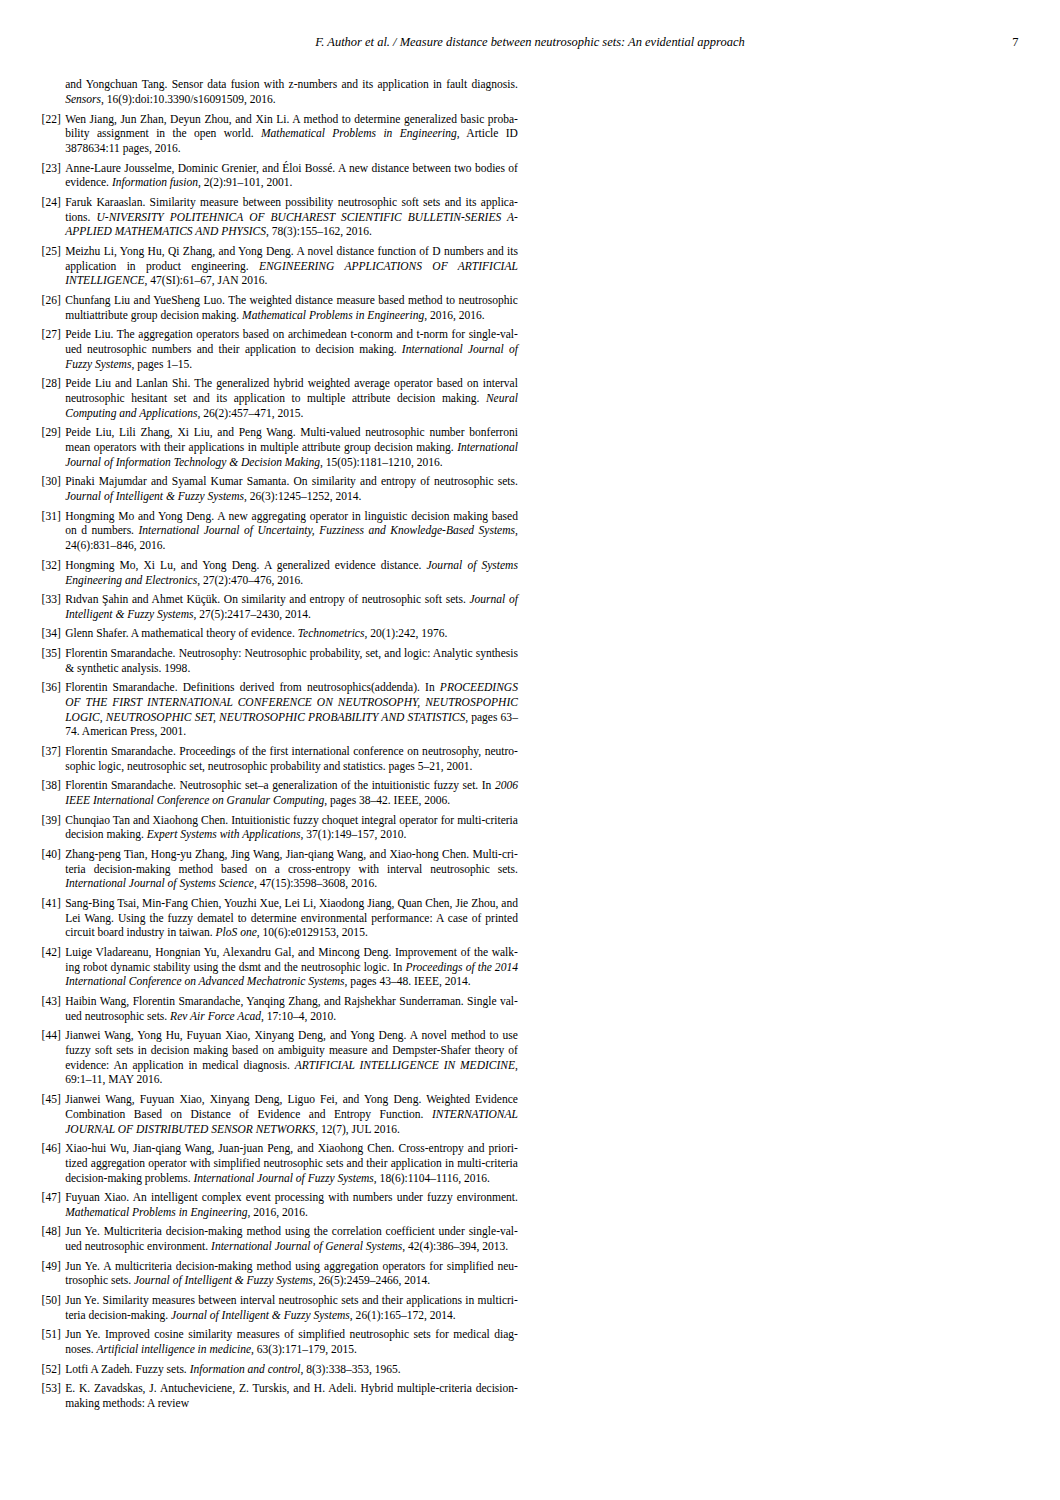F. Author et al. / Measure distance between neutrosophic sets: An evidential approach 7
and Yongchuan Tang. Sensor data fusion with z-numbers and its application in fault diagnosis. Sensors, 16(9):doi:10.3390/s16091509, 2016.
Wen Jiang, Jun Zhan, Deyun Zhou, and Xin Li. A method to determine generalized basic probability assignment in the open world. Mathematical Problems in Engineering, Article ID 3878634:11 pages, 2016.
Anne-Laure Jousselme, Dominic Grenier, and Éloi Bossé. A new distance between two bodies of evidence. Information fusion, 2(2):91–101, 2001.
Faruk Karaaslan. Similarity measure between possibility neutrosophic soft sets and its applications. U-NIVERSITY POLITEHNICA OF BUCHAREST SCIENTIFIC BULLETIN-SERIES A-APPLIED MATHEMATICS AND PHYSICS, 78(3):155–162, 2016.
Meizhu Li, Yong Hu, Qi Zhang, and Yong Deng. A novel distance function of D numbers and its application in product engineering. ENGINEERING APPLICATIONS OF ARTIFICIAL INTELLIGENCE, 47(SI):61–67, JAN 2016.
Chunfang Liu and YueSheng Luo. The weighted distance measure based method to neutrosophic multiattribute group decision making. Mathematical Problems in Engineering, 2016, 2016.
Peide Liu. The aggregation operators based on archimedean t-conorm and t-norm for single-valued neutrosophic numbers and their application to decision making. International Journal of Fuzzy Systems, pages 1–15.
Peide Liu and Lanlan Shi. The generalized hybrid weighted average operator based on interval neutrosophic hesitant set and its application to multiple attribute decision making. Neural Computing and Applications, 26(2):457–471, 2015.
Peide Liu, Lili Zhang, Xi Liu, and Peng Wang. Multi-valued neutrosophic number bonferroni mean operators with their applications in multiple attribute group decision making. International Journal of Information Technology & Decision Making, 15(05):1181–1210, 2016.
Pinaki Majumdar and Syamal Kumar Samanta. On similarity and entropy of neutrosophic sets. Journal of Intelligent & Fuzzy Systems, 26(3):1245–1252, 2014.
Hongming Mo and Yong Deng. A new aggregating operator in linguistic decision making based on d numbers. International Journal of Uncertainty, Fuzziness and Knowledge-Based Systems, 24(6):831–846, 2016.
Hongming Mo, Xi Lu, and Yong Deng. A generalized evidence distance. Journal of Systems Engineering and Electronics, 27(2):470–476, 2016.
Rıdvan Şahin and Ahmet Küçük. On similarity and entropy of neutrosophic soft sets. Journal of Intelligent & Fuzzy Systems, 27(5):2417–2430, 2014.
Glenn Shafer. A mathematical theory of evidence. Technometrics, 20(1):242, 1976.
Florentin Smarandache. Neutrosophy: Neutrosophic probability, set, and logic: Analytic synthesis & synthetic analysis. 1998.
Florentin Smarandache. Definitions derived from neutrosophics(addenda). In PROCEEDINGS OF THE FIRST INTERNATIONAL CONFERENCE ON NEUTROSOPHY, NEUTROSPOPHIC LOGIC, NEUTROSOPHIC SET, NEUTROSOPHIC PROBABILITY AND STATISTICS, pages 63–74. American Press, 2001.
Florentin Smarandache. Proceedings of the first international conference on neutrosophy, neutrosophic logic, neutrosophic set, neutrosophic probability and statistics. pages 5–21, 2001.
Florentin Smarandache. Neutrosophic set–a generalization of the intuitionistic fuzzy set. In 2006 IEEE International Conference on Granular Computing, pages 38–42. IEEE, 2006.
Chunqiao Tan and Xiaohong Chen. Intuitionistic fuzzy choquet integral operator for multi-criteria decision making. Expert Systems with Applications, 37(1):149–157, 2010.
Zhang-peng Tian, Hong-yu Zhang, Jing Wang, Jian-qiang Wang, and Xiao-hong Chen. Multi-criteria decision-making method based on a cross-entropy with interval neutrosophic sets. International Journal of Systems Science, 47(15):3598–3608, 2016.
Sang-Bing Tsai, Min-Fang Chien, Youzhi Xue, Lei Li, Xiaodong Jiang, Quan Chen, Jie Zhou, and Lei Wang. Using the fuzzy dematel to determine environmental performance: A case of printed circuit board industry in taiwan. PloS one, 10(6):e0129153, 2015.
Luige Vladareanu, Hongnian Yu, Alexandru Gal, and Mincong Deng. Improvement of the walking robot dynamic stability using the dsmt and the neutrosophic logic. In Proceedings of the 2014 International Conference on Advanced Mechatronic Systems, pages 43–48. IEEE, 2014.
Haibin Wang, Florentin Smarandache, Yanqing Zhang, and Rajshekhar Sunderraman. Single valued neutrosophic sets. Rev Air Force Acad, 17:10–4, 2010.
Jianwei Wang, Yong Hu, Fuyuan Xiao, Xinyang Deng, and Yong Deng. A novel method to use fuzzy soft sets in decision making based on ambiguity measure and Dempster-Shafer theory of evidence: An application in medical diagnosis. ARTIFICIAL INTELLIGENCE IN MEDICINE, 69:1–11, MAY 2016.
Jianwei Wang, Fuyuan Xiao, Xinyang Deng, Liguo Fei, and Yong Deng. Weighted Evidence Combination Based on Distance of Evidence and Entropy Function. INTERNATIONAL JOURNAL OF DISTRIBUTED SENSOR NETWORKS, 12(7), JUL 2016.
Xiao-hui Wu, Jian-qiang Wang, Juan-juan Peng, and Xiaohong Chen. Cross-entropy and prioritized aggregation operator with simplified neutrosophic sets and their application in multi-criteria decision-making problems. International Journal of Fuzzy Systems, 18(6):1104–1116, 2016.
Fuyuan Xiao. An intelligent complex event processing with numbers under fuzzy environment. Mathematical Problems in Engineering, 2016, 2016.
Jun Ye. Multicriteria decision-making method using the correlation coefficient under single-valued neutrosophic environment. International Journal of General Systems, 42(4):386–394, 2013.
Jun Ye. A multicriteria decision-making method using aggregation operators for simplified neutrosophic sets. Journal of Intelligent & Fuzzy Systems, 26(5):2459–2466, 2014.
Jun Ye. Similarity measures between interval neutrosophic sets and their applications in multicriteria decision-making. Journal of Intelligent & Fuzzy Systems, 26(1):165–172, 2014.
Jun Ye. Improved cosine similarity measures of simplified neutrosophic sets for medical diagnoses. Artificial intelligence in medicine, 63(3):171–179, 2015.
Lotfi A Zadeh. Fuzzy sets. Information and control, 8(3):338–353, 1965.
E. K. Zavadskas, J. Antucheviciene, Z. Turskis, and H. Adeli. Hybrid multiple-criteria decision-making methods: A review